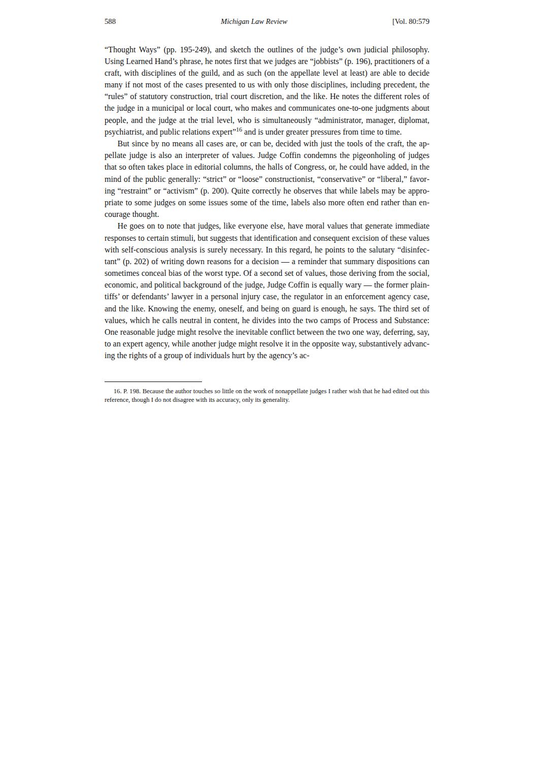588 Michigan Law Review [Vol. 80:579
“Thought Ways” (pp. 195-249), and sketch the outlines of the judge’s own judicial philosophy. Using Learned Hand’s phrase, he notes first that we judges are “jobbists” (p. 196), practitioners of a craft, with disciplines of the guild, and as such (on the appellate level at least) are able to decide many if not most of the cases presented to us with only those disciplines, including precedent, the “rules” of statutory construction, trial court discretion, and the like. He notes the different roles of the judge in a municipal or local court, who makes and communicates one-to-one judgments about people, and the judge at the trial level, who is simultaneously “administrator, manager, diplomat, psychiatrist, and public relations expert”16 and is under greater pressures from time to time.
But since by no means all cases are, or can be, decided with just the tools of the craft, the appellate judge is also an interpreter of values. Judge Coffin condemns the pigeonholing of judges that so often takes place in editorial columns, the halls of Congress, or, he could have added, in the mind of the public generally: “strict” or “loose” constructionist, “conservative” or “liberal,” favoring “restraint” or “activism” (p. 200). Quite correctly he observes that while labels may be appropriate to some judges on some issues some of the time, labels also more often end rather than encourage thought.
He goes on to note that judges, like everyone else, have moral values that generate immediate responses to certain stimuli, but suggests that identification and consequent excision of these values with self-conscious analysis is surely necessary. In this regard, he points to the salutary “disinfectant” (p. 202) of writing down reasons for a decision — a reminder that summary dispositions can sometimes conceal bias of the worst type. Of a second set of values, those deriving from the social, economic, and political background of the judge, Judge Coffin is equally wary — the former plaintiffs’ or defendants’ lawyer in a personal injury case, the regulator in an enforcement agency case, and the like. Knowing the enemy, oneself, and being on guard is enough, he says. The third set of values, which he calls neutral in content, he divides into the two camps of Process and Substance: One reasonable judge might resolve the inevitable conflict between the two one way, deferring, say, to an expert agency, while another judge might resolve it in the opposite way, substantively advancing the rights of a group of individuals hurt by the agency’s ac-
16. P. 198. Because the author touches so little on the work of nonappellate judges I rather wish that he had edited out this reference, though I do not disagree with its accuracy, only its generality.